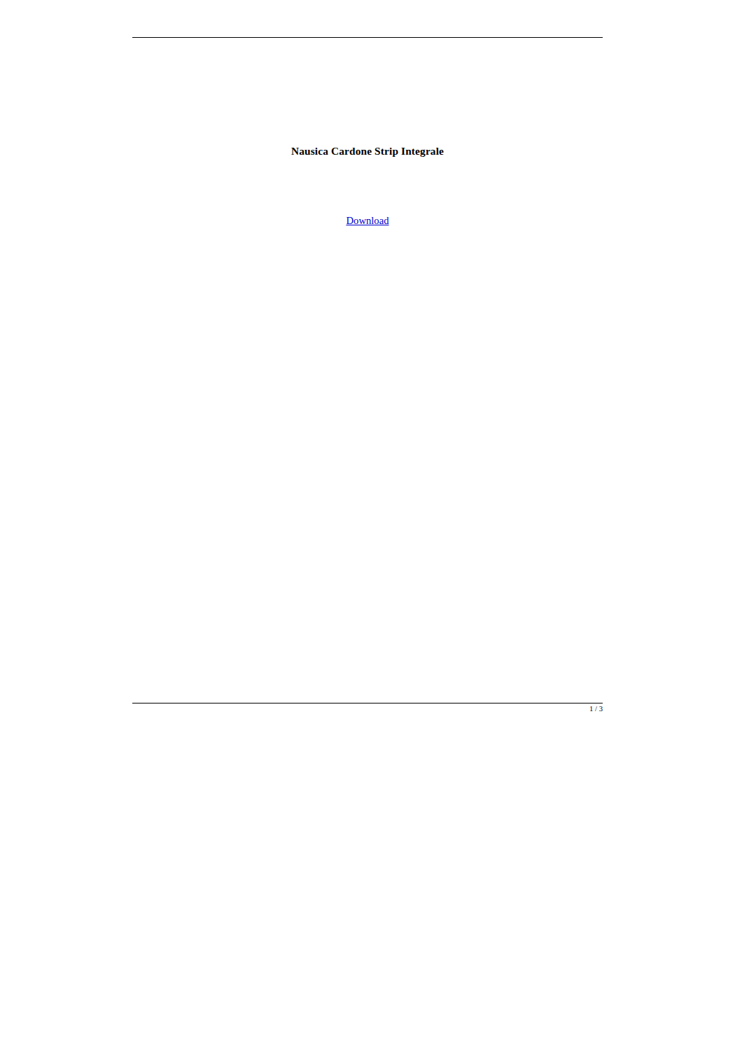Nausica Cardone Strip Integrale
Download
1 / 3